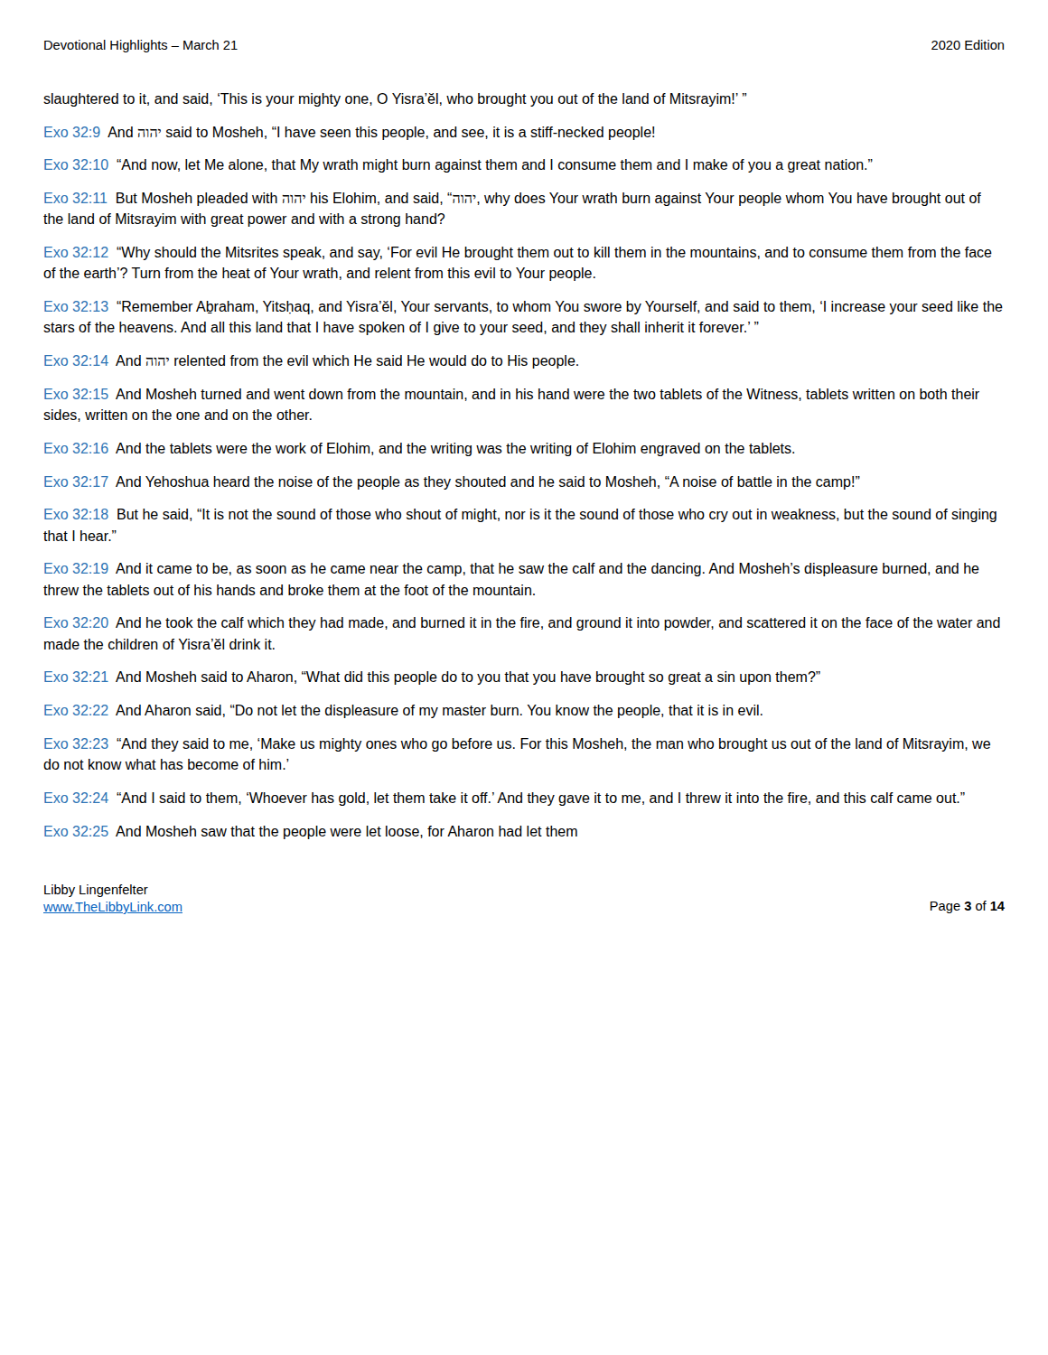Devotional Highlights – March 21 2020 Edition
slaughtered to it, and said, ‘This is your mighty one, O Yisra’ĕl, who brought you out of the land of Mitsrayim!’ ”
Exo 32:9 And יהוה said to Mosheh, “I have seen this people, and see, it is a stiff-necked people!
Exo 32:10 “And now, let Me alone, that My wrath might burn against them and I consume them and I make of you a great nation.”
Exo 32:11 But Mosheh pleaded with יהוה his Elohim, and said, “יהוה, why does Your wrath burn against Your people whom You have brought out of the land of Mitsrayim with great power and with a strong hand?
Exo 32:12 “Why should the Mitsrites speak, and say, ‘For evil He brought them out to kill them in the mountains, and to consume them from the face of the earth’? Turn from the heat of Your wrath, and relent from this evil to Your people.
Exo 32:13 “Remember Aḇraham, Yitsḥaq, and Yisra’ĕl, Your servants, to whom You swore by Yourself, and said to them, ‘I increase your seed like the stars of the heavens. And all this land that I have spoken of I give to your seed, and they shall inherit it forever.’ ”
Exo 32:14 And יהוה relented from the evil which He said He would do to His people.
Exo 32:15 And Mosheh turned and went down from the mountain, and in his hand were the two tablets of the Witness, tablets written on both their sides, written on the one and on the other.
Exo 32:16 And the tablets were the work of Elohim, and the writing was the writing of Elohim engraved on the tablets.
Exo 32:17 And Yehoshua heard the noise of the people as they shouted and he said to Mosheh, “A noise of battle in the camp!”
Exo 32:18 But he said, “It is not the sound of those who shout of might, nor is it the sound of those who cry out in weakness, but the sound of singing that I hear.”
Exo 32:19 And it came to be, as soon as he came near the camp, that he saw the calf and the dancing. And Mosheh’s displeasure burned, and he threw the tablets out of his hands and broke them at the foot of the mountain.
Exo 32:20 And he took the calf which they had made, and burned it in the fire, and ground it into powder, and scattered it on the face of the water and made the children of Yisra’ĕl drink it.
Exo 32:21 And Mosheh said to Aharon, “What did this people do to you that you have brought so great a sin upon them?”
Exo 32:22 And Aharon said, “Do not let the displeasure of my master burn. You know the people, that it is in evil.
Exo 32:23 “And they said to me, ‘Make us mighty ones who go before us. For this Mosheh, the man who brought us out of the land of Mitsrayim, we do not know what has become of him.’
Exo 32:24 “And I said to them, ‘Whoever has gold, let them take it off.’ And they gave it to me, and I threw it into the fire, and this calf came out.”
Exo 32:25 And Mosheh saw that the people were let loose, for Aharon had let them
Libby Lingenfelter
www.TheLibbyLink.com
Page 3 of 14